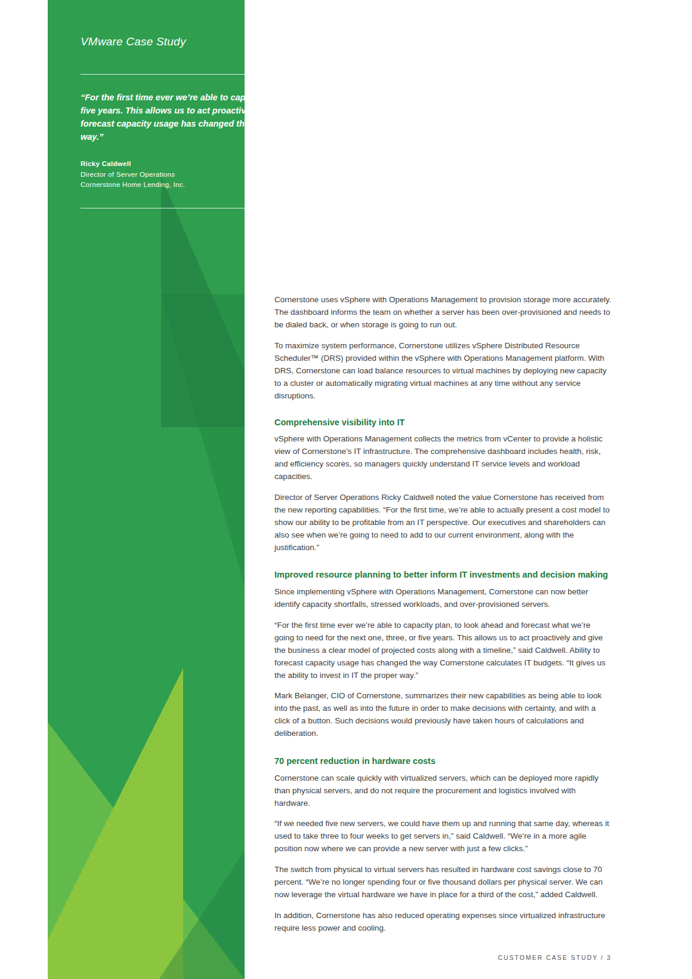VMware Case Study
“For the first time ever we’re able to capacity plan, to look ahead and forecast what we’re going to need for the next one, three, or five years. This allows us to act proactively and give the business a clear model of projected costs along with a timeline. Ability to forecast capacity usage has changed the way Cornerstone calculates IT budgets. It gives us the ability to invest in IT the proper way.”
Ricky Caldwell
Director of Server Operations
Cornerstone Home Lending, Inc.
Cornerstone uses vSphere with Operations Management to provision storage more accurately. The dashboard informs the team on whether a server has been over-provisioned and needs to be dialed back, or when storage is going to run out.
To maximize system performance, Cornerstone utilizes vSphere Distributed Resource Scheduler™ (DRS) provided within the vSphere with Operations Management platform. With DRS, Cornerstone can load balance resources to virtual machines by deploying new capacity to a cluster or automatically migrating virtual machines at any time without any service disruptions.
Comprehensive visibility into IT
vSphere with Operations Management collects the metrics from vCenter to provide a holistic view of Cornerstone’s IT infrastructure. The comprehensive dashboard includes health, risk, and efficiency scores, so managers quickly understand IT service levels and workload capacities.
Director of Server Operations Ricky Caldwell noted the value Cornerstone has received from the new reporting capabilities. “For the first time, we’re able to actually present a cost model to show our ability to be profitable from an IT perspective. Our executives and shareholders can also see when we’re going to need to add to our current environment, along with the justification.”
Improved resource planning to better inform IT investments and decision making
Since implementing vSphere with Operations Management, Cornerstone can now better identify capacity shortfalls, stressed workloads, and over-provisioned servers.
“For the first time ever we’re able to capacity plan, to look ahead and forecast what we’re going to need for the next one, three, or five years. This allows us to act proactively and give the business a clear model of projected costs along with a timeline,” said Caldwell. Ability to forecast capacity usage has changed the way Cornerstone calculates IT budgets. “It gives us the ability to invest in IT the proper way.”
Mark Belanger, CIO of Cornerstone, summarizes their new capabilities as being able to look into the past, as well as into the future in order to make decisions with certainty, and with a click of a button. Such decisions would previously have taken hours of calculations and deliberation.
70 percent reduction in hardware costs
Cornerstone can scale quickly with virtualized servers, which can be deployed more rapidly than physical servers, and do not require the procurement and logistics involved with hardware.
“If we needed five new servers, we could have them up and running that same day, whereas it used to take three to four weeks to get servers in,” said Caldwell. “We’re in a more agile position now where we can provide a new server with just a few clicks.”
The switch from physical to virtual servers has resulted in hardware cost savings close to 70 percent. “We’re no longer spending four or five thousand dollars per physical server. We can now leverage the virtual hardware we have in place for a third of the cost,” added Caldwell.
In addition, Cornerstone has also reduced operating expenses since virtualized infrastructure require less power and cooling.
CUSTOMER CASE STUDY / 3